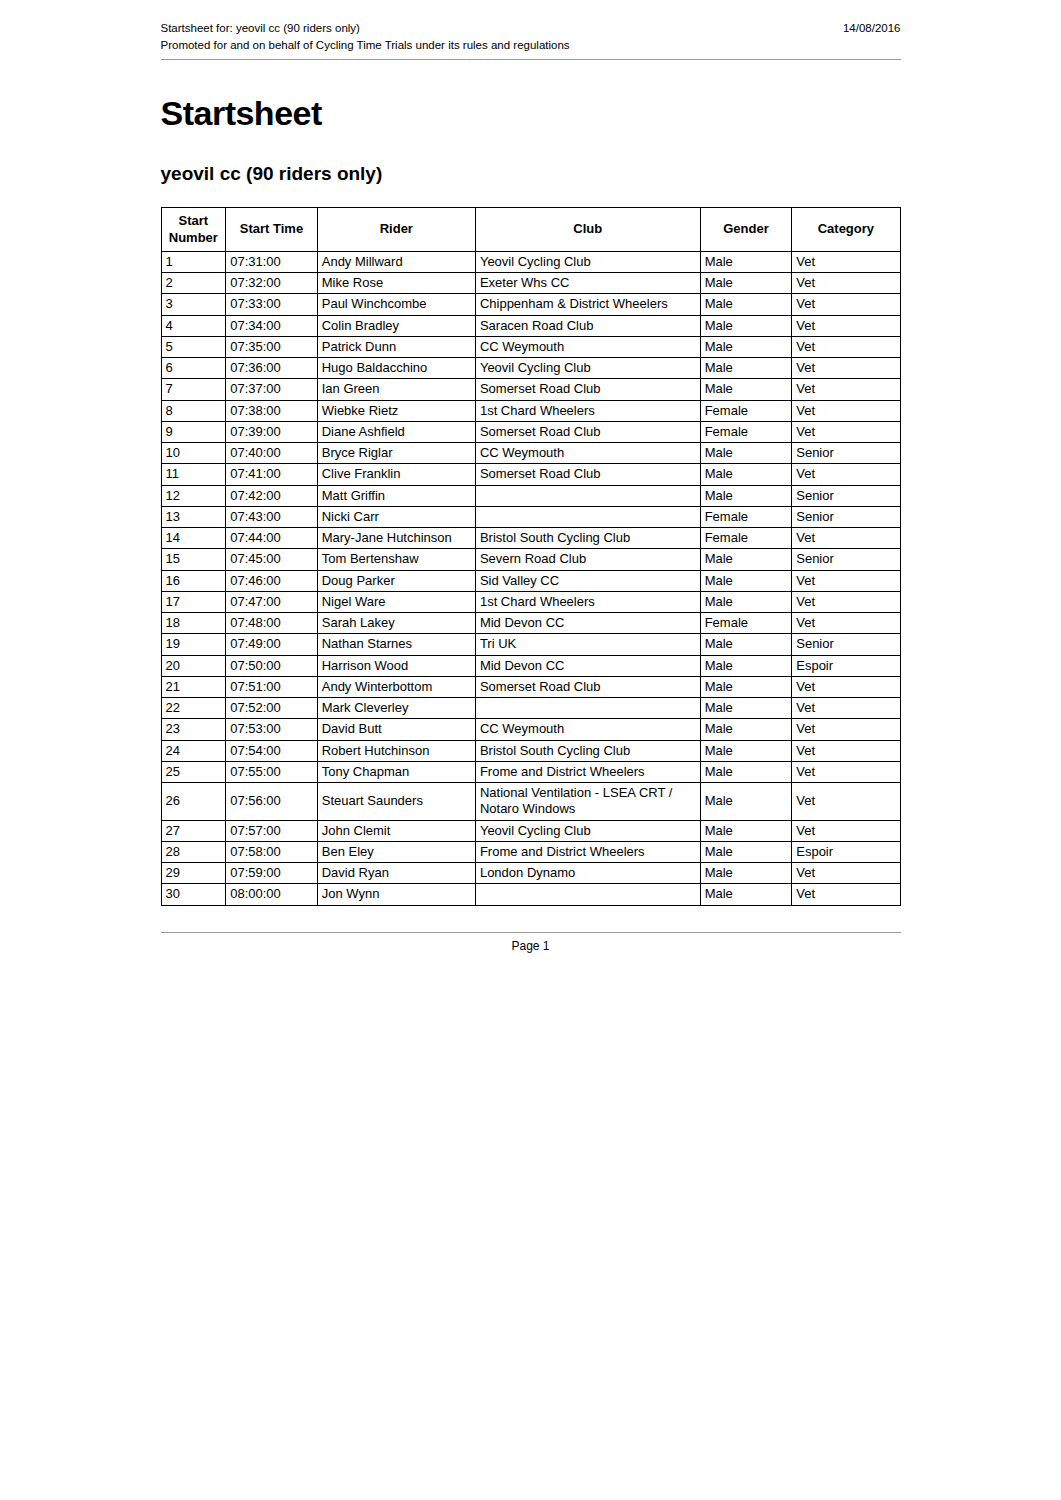Startsheet for: yeovil cc (90 riders only)
Promoted for and on behalf of Cycling Time Trials under its rules and regulations
14/08/2016
Startsheet
yeovil cc (90 riders only)
| Start Number | Start Time | Rider | Club | Gender | Category |
| --- | --- | --- | --- | --- | --- |
| 1 | 07:31:00 | Andy Millward | Yeovil Cycling Club | Male | Vet |
| 2 | 07:32:00 | Mike Rose | Exeter Whs CC | Male | Vet |
| 3 | 07:33:00 | Paul Winchcombe | Chippenham & District Wheelers | Male | Vet |
| 4 | 07:34:00 | Colin Bradley | Saracen Road Club | Male | Vet |
| 5 | 07:35:00 | Patrick Dunn | CC Weymouth | Male | Vet |
| 6 | 07:36:00 | Hugo Baldacchino | Yeovil Cycling Club | Male | Vet |
| 7 | 07:37:00 | Ian Green | Somerset Road Club | Male | Vet |
| 8 | 07:38:00 | Wiebke Rietz | 1st Chard Wheelers | Female | Vet |
| 9 | 07:39:00 | Diane Ashfield | Somerset Road Club | Female | Vet |
| 10 | 07:40:00 | Bryce Riglar | CC Weymouth | Male | Senior |
| 11 | 07:41:00 | Clive Franklin | Somerset Road Club | Male | Vet |
| 12 | 07:42:00 | Matt Griffin | | Male | Senior |
| 13 | 07:43:00 | Nicki Carr | | Female | Senior |
| 14 | 07:44:00 | Mary-Jane Hutchinson | Bristol South Cycling Club | Female | Vet |
| 15 | 07:45:00 | Tom Bertenshaw | Severn Road Club | Male | Senior |
| 16 | 07:46:00 | Doug Parker | Sid Valley CC | Male | Vet |
| 17 | 07:47:00 | Nigel Ware | 1st Chard Wheelers | Male | Vet |
| 18 | 07:48:00 | Sarah Lakey | Mid Devon CC | Female | Vet |
| 19 | 07:49:00 | Nathan Starnes | Tri UK | Male | Senior |
| 20 | 07:50:00 | Harrison Wood | Mid Devon CC | Male | Espoir |
| 21 | 07:51:00 | Andy Winterbottom | Somerset Road Club | Male | Vet |
| 22 | 07:52:00 | Mark Cleverley | | Male | Vet |
| 23 | 07:53:00 | David Butt | CC Weymouth | Male | Vet |
| 24 | 07:54:00 | Robert Hutchinson | Bristol South Cycling Club | Male | Vet |
| 25 | 07:55:00 | Tony Chapman | Frome and District Wheelers | Male | Vet |
| 26 | 07:56:00 | Steuart Saunders | National Ventilation - LSEA CRT / Notaro Windows | Male | Vet |
| 27 | 07:57:00 | John Clemit | Yeovil Cycling Club | Male | Vet |
| 28 | 07:58:00 | Ben Eley | Frome and District Wheelers | Male | Espoir |
| 29 | 07:59:00 | David Ryan | London Dynamo | Male | Vet |
| 30 | 08:00:00 | Jon Wynn | | Male | Vet |
Page 1